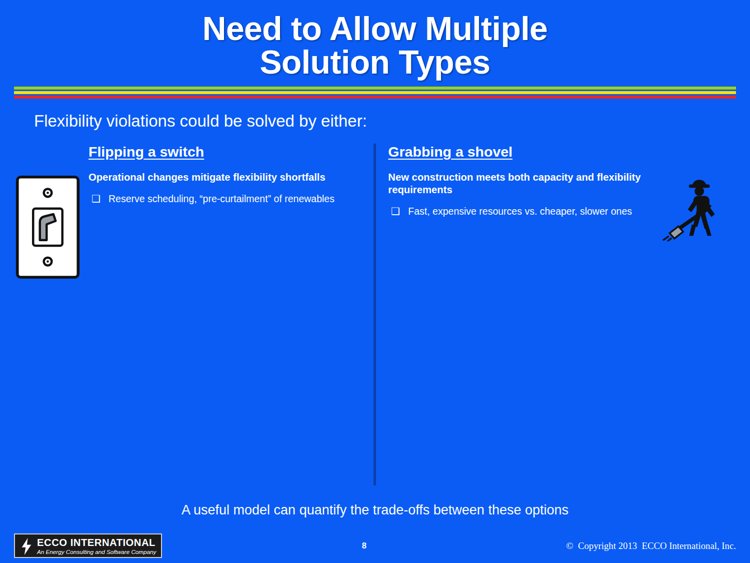Need to Allow Multiple
Solution Types
Flexibility violations could be solved by either:
Flipping a switch
Operational changes mitigate flexibility shortfalls
Reserve scheduling, “pre-curtailment” of renewables
Grabbing a shovel
New construction meets both capacity and flexibility requirements
Fast, expensive resources vs. cheaper, slower ones
A useful model can quantify the trade-offs between these options
ECCO INTERNATIONAL
An Energy Consulting and Software Company
8
© Copyright 2013 ECCO International, Inc.